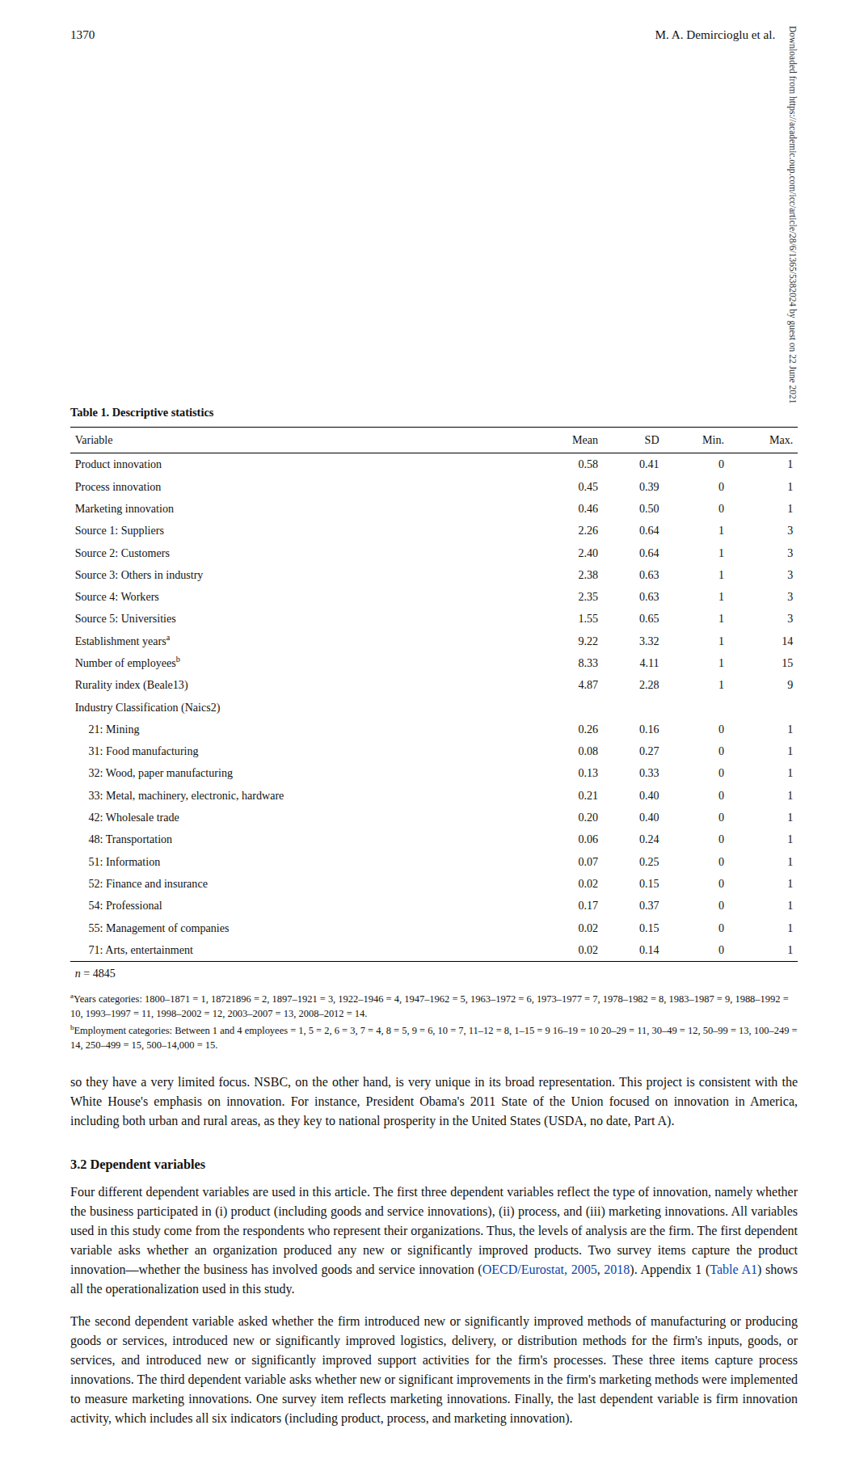Downloaded from https://academic.oup.com/icc/article/28/6/1365/5382024 by guest on 22 June 2021
1370 M. A. Demircioglu et al.
Table 1. Descriptive statistics
| Variable | Mean | SD | Min. | Max. |
| --- | --- | --- | --- | --- |
| Product innovation | 0.58 | 0.41 | 0 | 1 |
| Process innovation | 0.45 | 0.39 | 0 | 1 |
| Marketing innovation | 0.46 | 0.50 | 0 | 1 |
| Source 1: Suppliers | 2.26 | 0.64 | 1 | 3 |
| Source 2: Customers | 2.40 | 0.64 | 1 | 3 |
| Source 3: Others in industry | 2.38 | 0.63 | 1 | 3 |
| Source 4: Workers | 2.35 | 0.63 | 1 | 3 |
| Source 5: Universities | 1.55 | 0.65 | 1 | 3 |
| Establishment years a | 9.22 | 3.32 | 1 | 14 |
| Number of employees b | 8.33 | 4.11 | 1 | 15 |
| Rurality index (Beale13) | 4.87 | 2.28 | 1 | 9 |
| Industry Classification (Naics2) | | | | |
| 21: Mining | 0.26 | 0.16 | 0 | 1 |
| 31: Food manufacturing | 0.08 | 0.27 | 0 | 1 |
| 32: Wood, paper manufacturing | 0.13 | 0.33 | 0 | 1 |
| 33: Metal, machinery, electronic, hardware | 0.21 | 0.40 | 0 | 1 |
| 42: Wholesale trade | 0.20 | 0.40 | 0 | 1 |
| 48: Transportation | 0.06 | 0.24 | 0 | 1 |
| 51: Information | 0.07 | 0.25 | 0 | 1 |
| 52: Finance and insurance | 0.02 | 0.15 | 0 | 1 |
| 54: Professional | 0.17 | 0.37 | 0 | 1 |
| 55: Management of companies | 0.02 | 0.15 | 0 | 1 |
| 71: Arts, entertainment | 0.02 | 0.14 | 0 | 1 |
| n = 4845 |
aYears categories: 1800–1871 = 1, 18721896 = 2, 1897–1921 = 3, 1922–1946 = 4, 1947–1962 = 5, 1963–1972 = 6, 1973–1977 = 7, 1978–1982 = 8, 1983–1987 = 9, 1988–1992 = 10, 1993–1997 = 11, 1998–2002 = 12, 2003–2007 = 13, 2008–2012 = 14.
bEmployment categories: Between 1 and 4 employees = 1, 5 = 2, 6 = 3, 7 = 4, 8 = 5, 9 = 6, 10 = 7, 11–12 = 8, 1–15 = 9 16–19 = 10 20–29 = 11, 30–49 = 12, 50–99 = 13, 100–249 = 14, 250–499 = 15, 500–14,000 = 15.
so they have a very limited focus. NSBC, on the other hand, is very unique in its broad representation. This project is consistent with the White House's emphasis on innovation. For instance, President Obama's 2011 State of the Union focused on innovation in America, including both urban and rural areas, as they key to national prosperity in the United States (USDA, no date, Part A).
3.2 Dependent variables
Four different dependent variables are used in this article. The first three dependent variables reflect the type of innovation, namely whether the business participated in (i) product (including goods and service innovations), (ii) process, and (iii) marketing innovations. All variables used in this study come from the respondents who represent their organizations. Thus, the levels of analysis are the firm. The first dependent variable asks whether an organization produced any new or significantly improved products. Two survey items capture the product innovation—whether the business has involved goods and service innovation (OECD/Eurostat, 2005, 2018). Appendix 1 (Table A1) shows all the operationalization used in this study.
The second dependent variable asked whether the firm introduced new or significantly improved methods of manufacturing or producing goods or services, introduced new or significantly improved logistics, delivery, or distribution methods for the firm's inputs, goods, or services, and introduced new or significantly improved support activities for the firm's processes. These three items capture process innovations. The third dependent variable asks whether new or significant improvements in the firm's marketing methods were implemented to measure marketing innovations. One survey item reflects marketing innovations. Finally, the last dependent variable is firm innovation activity, which includes all six indicators (including product, process, and marketing innovation).